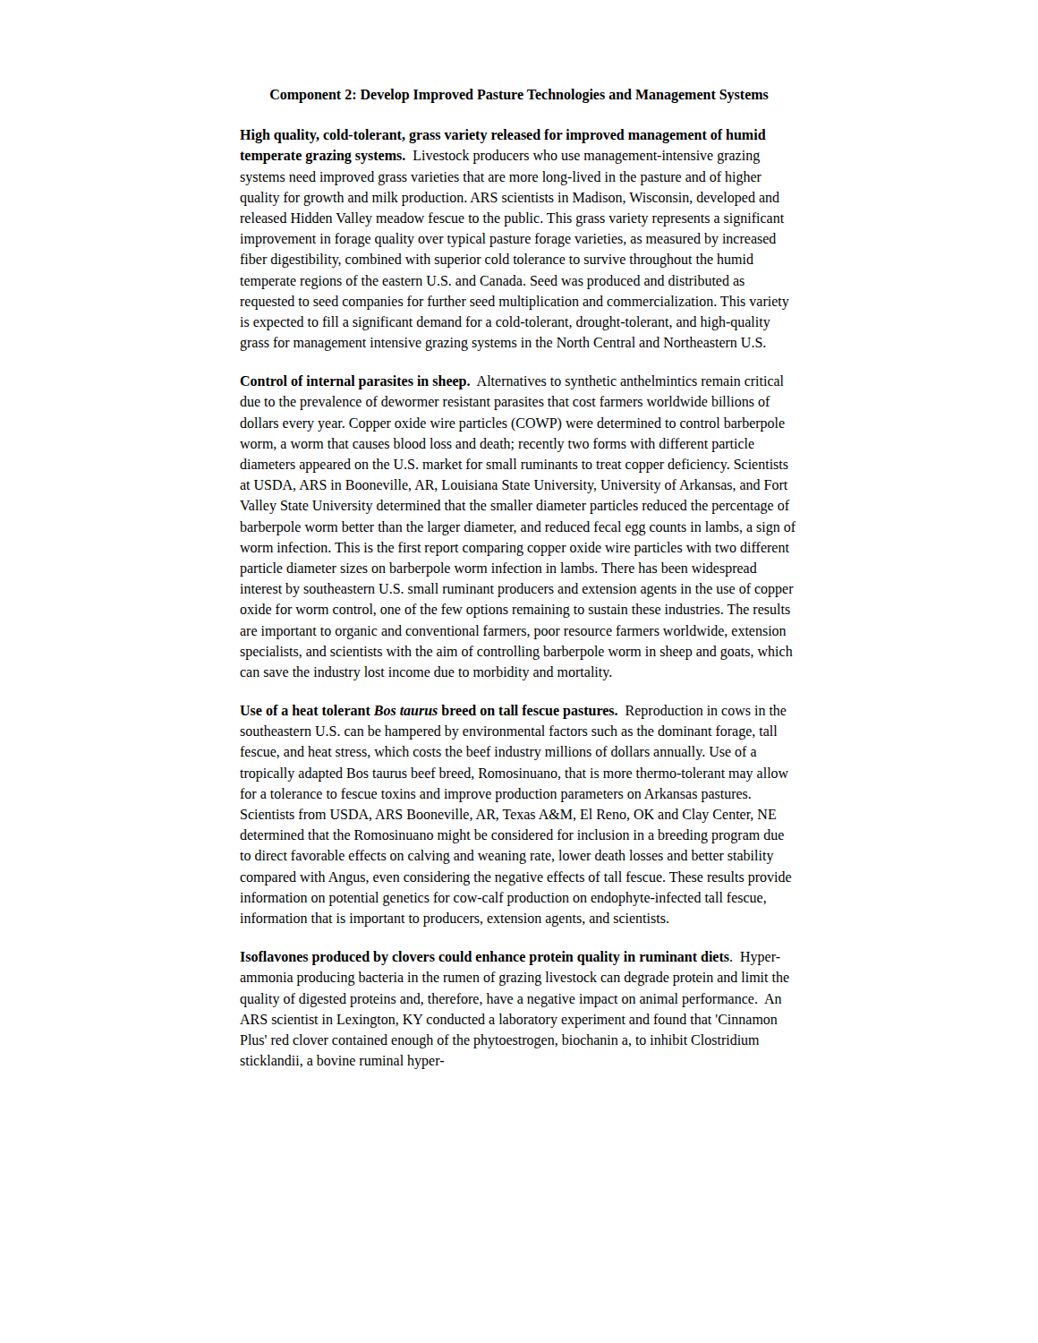Component 2: Develop Improved Pasture Technologies and Management Systems
High quality, cold-tolerant, grass variety released for improved management of humid temperate grazing systems. Livestock producers who use management-intensive grazing systems need improved grass varieties that are more long-lived in the pasture and of higher quality for growth and milk production. ARS scientists in Madison, Wisconsin, developed and released Hidden Valley meadow fescue to the public. This grass variety represents a significant improvement in forage quality over typical pasture forage varieties, as measured by increased fiber digestibility, combined with superior cold tolerance to survive throughout the humid temperate regions of the eastern U.S. and Canada. Seed was produced and distributed as requested to seed companies for further seed multiplication and commercialization. This variety is expected to fill a significant demand for a cold-tolerant, drought-tolerant, and high-quality grass for management intensive grazing systems in the North Central and Northeastern U.S.
Control of internal parasites in sheep. Alternatives to synthetic anthelmintics remain critical due to the prevalence of dewormer resistant parasites that cost farmers worldwide billions of dollars every year. Copper oxide wire particles (COWP) were determined to control barberpole worm, a worm that causes blood loss and death; recently two forms with different particle diameters appeared on the U.S. market for small ruminants to treat copper deficiency. Scientists at USDA, ARS in Booneville, AR, Louisiana State University, University of Arkansas, and Fort Valley State University determined that the smaller diameter particles reduced the percentage of barberpole worm better than the larger diameter, and reduced fecal egg counts in lambs, a sign of worm infection. This is the first report comparing copper oxide wire particles with two different particle diameter sizes on barberpole worm infection in lambs. There has been widespread interest by southeastern U.S. small ruminant producers and extension agents in the use of copper oxide for worm control, one of the few options remaining to sustain these industries. The results are important to organic and conventional farmers, poor resource farmers worldwide, extension specialists, and scientists with the aim of controlling barberpole worm in sheep and goats, which can save the industry lost income due to morbidity and mortality.
Use of a heat tolerant Bos taurus breed on tall fescue pastures. Reproduction in cows in the southeastern U.S. can be hampered by environmental factors such as the dominant forage, tall fescue, and heat stress, which costs the beef industry millions of dollars annually. Use of a tropically adapted Bos taurus beef breed, Romosinuano, that is more thermo-tolerant may allow for a tolerance to fescue toxins and improve production parameters on Arkansas pastures. Scientists from USDA, ARS Booneville, AR, Texas A&M, El Reno, OK and Clay Center, NE determined that the Romosinuano might be considered for inclusion in a breeding program due to direct favorable effects on calving and weaning rate, lower death losses and better stability compared with Angus, even considering the negative effects of tall fescue. These results provide information on potential genetics for cow-calf production on endophyte-infected tall fescue, information that is important to producers, extension agents, and scientists.
Isoflavones produced by clovers could enhance protein quality in ruminant diets. Hyper-ammonia producing bacteria in the rumen of grazing livestock can degrade protein and limit the quality of digested proteins and, therefore, have a negative impact on animal performance. An ARS scientist in Lexington, KY conducted a laboratory experiment and found that 'Cinnamon Plus' red clover contained enough of the phytoestrogen, biochanin a, to inhibit Clostridium sticklandii, a bovine ruminal hyper-